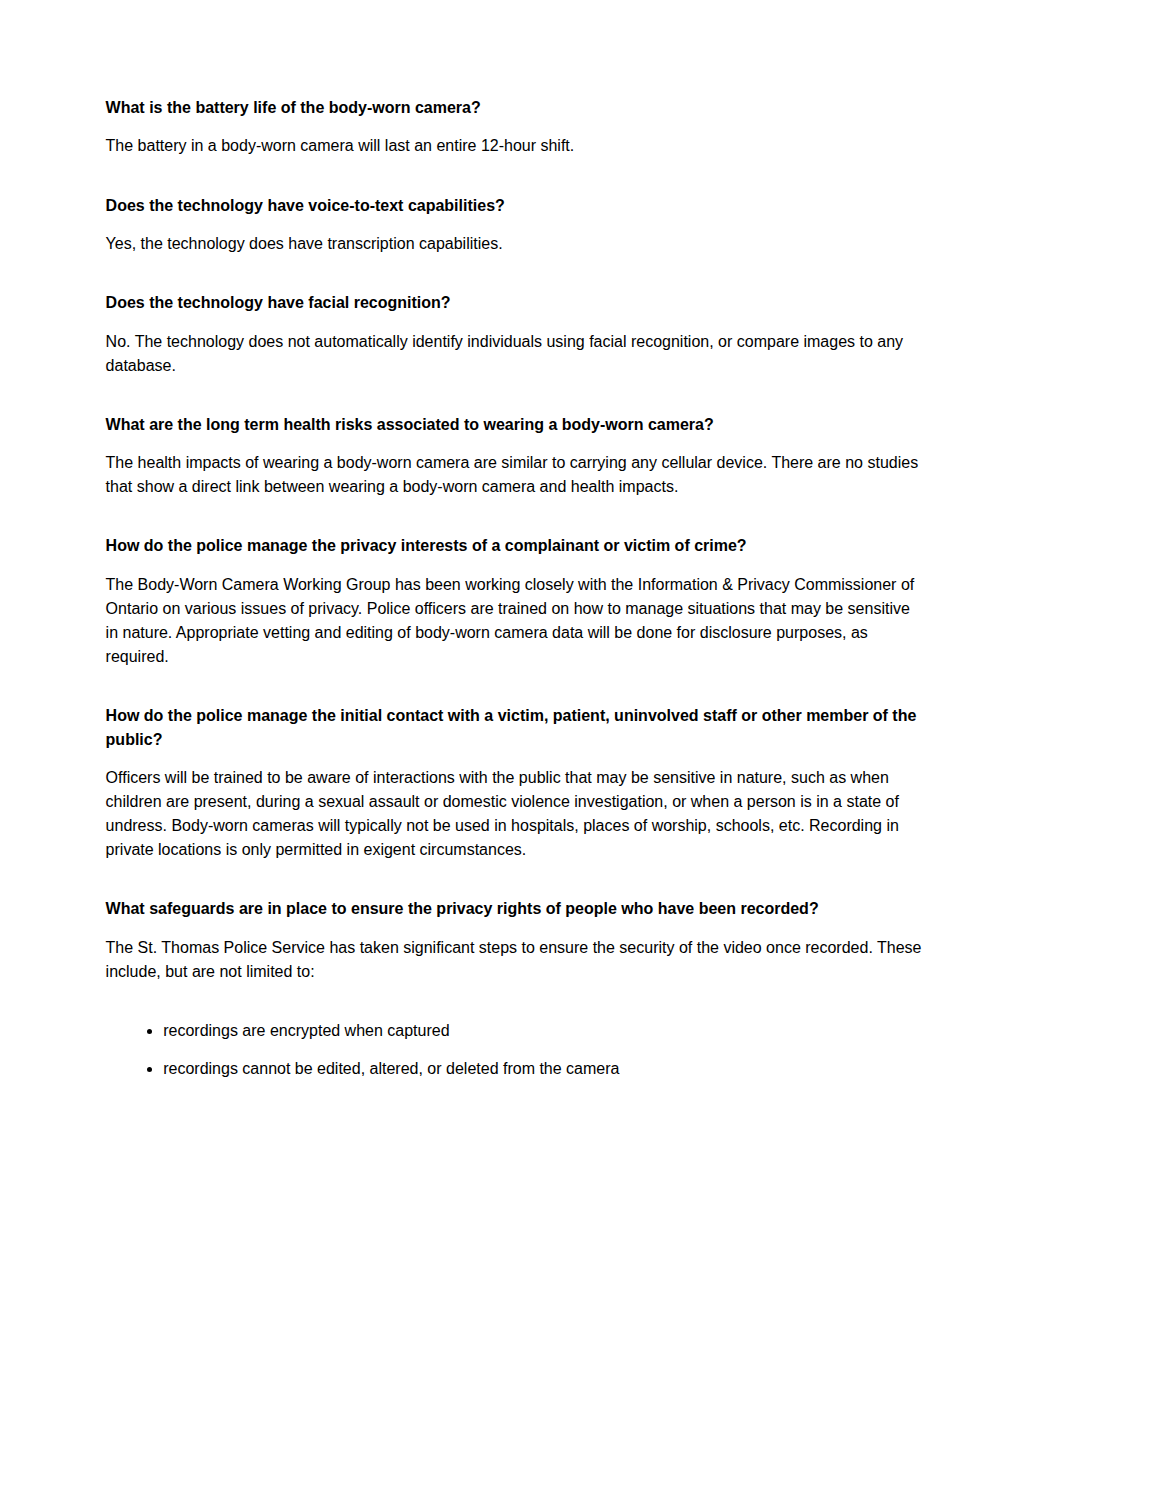What is the battery life of the body-worn camera?
The battery in a body-worn camera will last an entire 12-hour shift.
Does the technology have voice-to-text capabilities?
Yes, the technology does have transcription capabilities.
Does the technology have facial recognition?
No. The technology does not automatically identify individuals using facial recognition, or compare images to any database.
What are the long term health risks associated to wearing a body-worn camera?
The health impacts of wearing a body-worn camera are similar to carrying any cellular device. There are no studies that show a direct link between wearing a body-worn camera and health impacts.
How do the police manage the privacy interests of a complainant or victim of crime?
The Body-Worn Camera Working Group has been working closely with the Information & Privacy Commissioner of Ontario on various issues of privacy. Police officers are trained on how to manage situations that may be sensitive in nature. Appropriate vetting and editing of body-worn camera data will be done for disclosure purposes, as required.
How do the police manage the initial contact with a victim, patient, uninvolved staff or other member of the public?
Officers will be trained to be aware of interactions with the public that may be sensitive in nature, such as when children are present, during a sexual assault or domestic violence investigation, or when a person is in a state of undress. Body-worn cameras will typically not be used in hospitals, places of worship, schools, etc. Recording in private locations is only permitted in exigent circumstances.
What safeguards are in place to ensure the privacy rights of people who have been recorded?
The St. Thomas Police Service has taken significant steps to ensure the security of the video once recorded. These include, but are not limited to:
recordings are encrypted when captured
recordings cannot be edited, altered, or deleted from the camera